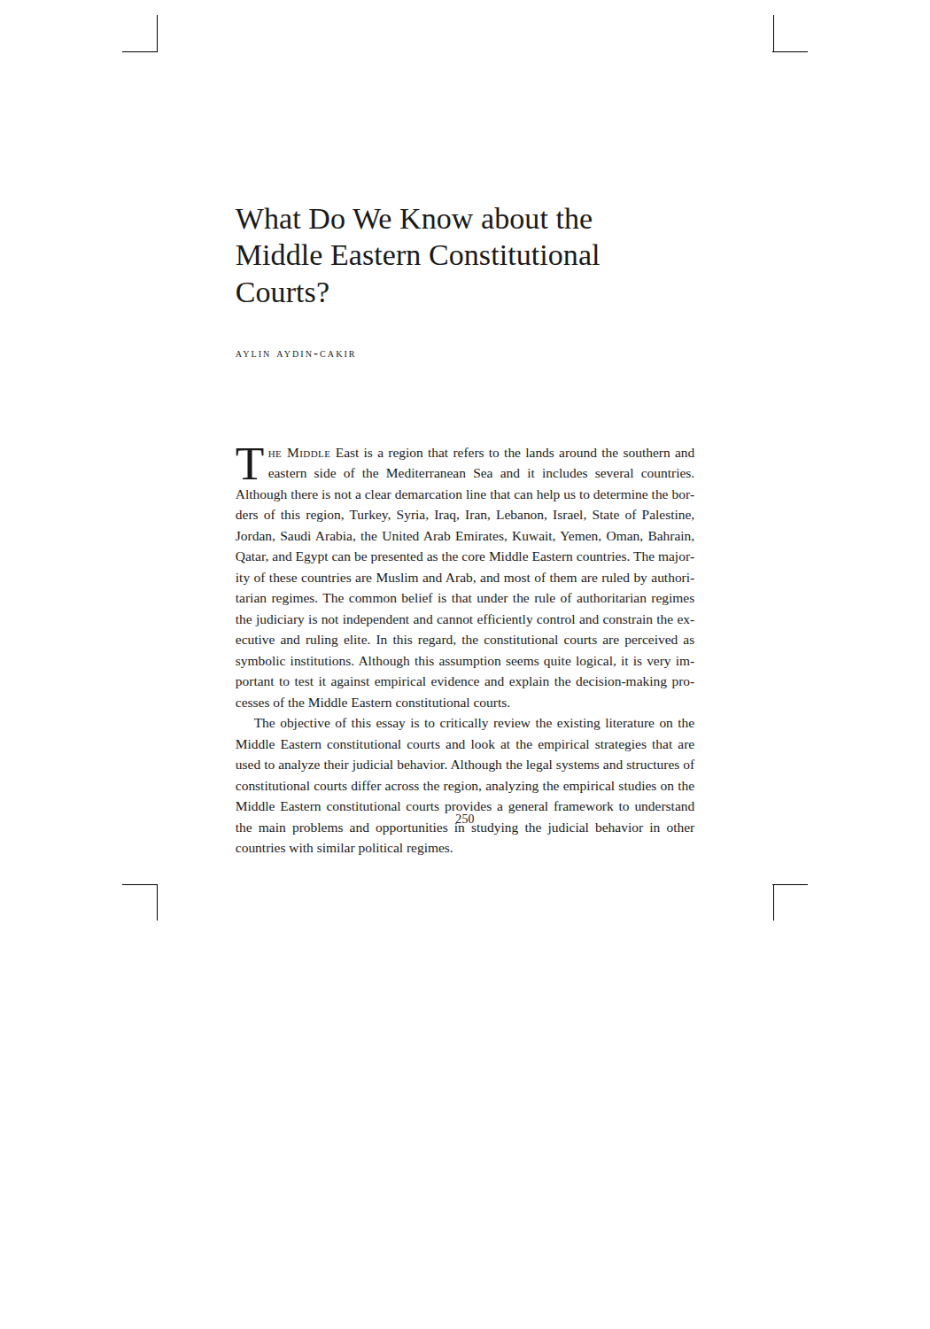What Do We Know about the
Middle Eastern Constitutional
Courts?
aylin aydin-cakir
The Middle East is a region that refers to the lands around the southern and eastern side of the Mediterranean Sea and it includes several countries. Although there is not a clear demarcation line that can help us to determine the borders of this region, Turkey, Syria, Iraq, Iran, Lebanon, Israel, State of Palestine, Jordan, Saudi Arabia, the United Arab Emirates, Kuwait, Yemen, Oman, Bahrain, Qatar, and Egypt can be presented as the core Middle Eastern countries. The majority of these countries are Muslim and Arab, and most of them are ruled by authoritarian regimes. The common belief is that under the rule of authoritarian regimes the judiciary is not independent and cannot efficiently control and constrain the executive and ruling elite. In this regard, the constitutional courts are perceived as symbolic institutions. Although this assumption seems quite logical, it is very important to test it against empirical evidence and explain the decision-making processes of the Middle Eastern constitutional courts.
The objective of this essay is to critically review the existing literature on the Middle Eastern constitutional courts and look at the empirical strategies that are used to analyze their judicial behavior. Although the legal systems and structures of constitutional courts differ across the region, analyzing the empirical studies on the Middle Eastern constitutional courts provides a general framework to understand the main problems and opportunities in studying the judicial behavior in other countries with similar political regimes.
250